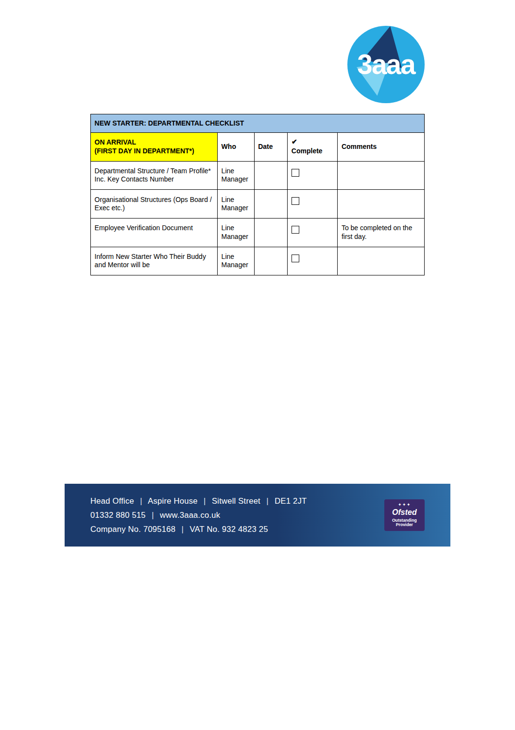3aaa
| NEW STARTER: DEPARTMENTAL CHECKLIST |
| ON ARRIVAL (FIRST DAY IN DEPARTMENT*) | Who | Date | ✔ Complete | Comments |
| Departmental Structure / Team Profile* Inc. Key Contacts Number | Line Manager | | | |
| Organisational Structures (Ops Board / Exec etc.) | Line Manager | | | |
| Employee Verification Document | Line Manager | | | To be completed on the first day. |
| Inform New Starter Who Their Buddy and Mentor will be | Line Manager | | | |
Head Office | Aspire House | Sitwell Street | DE1 2JT
01332 880 515 | www.3aaa.co.uk
Company No. 7095168 | VAT No. 932 4823 25
✦✦✦ Ofsted Outstanding
Provider